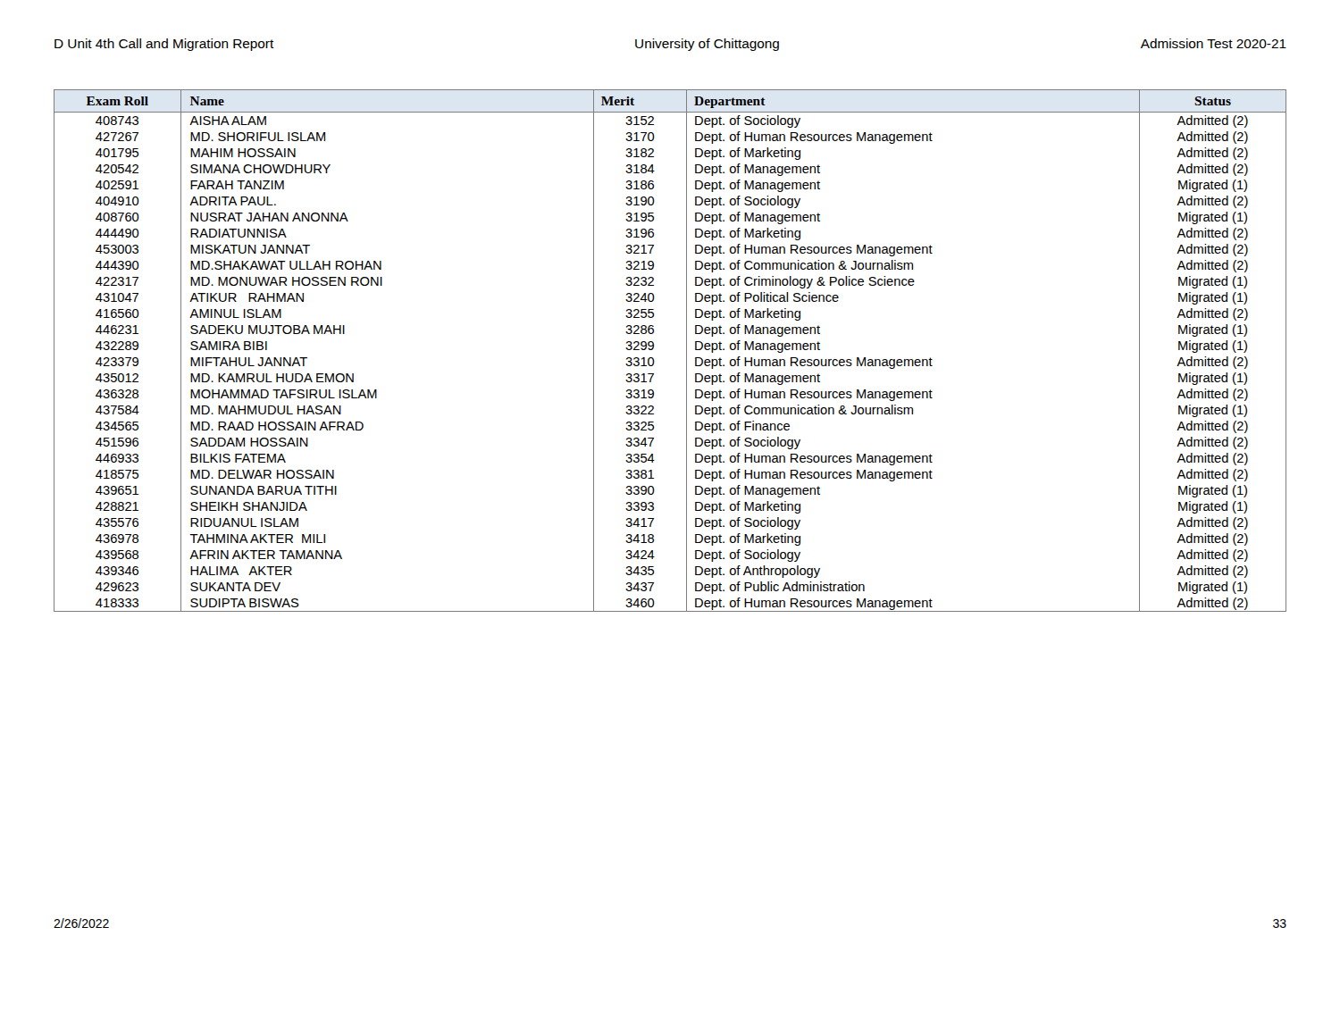D Unit 4th Call and Migration Report
University of Chittagong
Admission Test 2020-21
| Exam Roll | Name | Merit | Department | Status |
| --- | --- | --- | --- | --- |
| 408743 | AISHA ALAM | 3152 | Dept. of Sociology | Admitted (2) |
| 427267 | MD. SHORIFUL ISLAM | 3170 | Dept. of Human Resources Management | Admitted (2) |
| 401795 | MAHIM HOSSAIN | 3182 | Dept. of Marketing | Admitted (2) |
| 420542 | SIMANA CHOWDHURY | 3184 | Dept. of Management | Admitted (2) |
| 402591 | FARAH TANZIM | 3186 | Dept. of Management | Migrated (1) |
| 404910 | ADRITA PAUL. | 3190 | Dept. of Sociology | Admitted (2) |
| 408760 | NUSRAT JAHAN ANONNA | 3195 | Dept. of Management | Migrated (1) |
| 444490 | RADIATUNNISA | 3196 | Dept. of Marketing | Admitted (2) |
| 453003 | MISKATUN JANNAT | 3217 | Dept. of Human Resources Management | Admitted (2) |
| 444390 | MD.SHAKAWAT ULLAH ROHAN | 3219 | Dept. of Communication & Journalism | Admitted (2) |
| 422317 | MD. MONUWAR HOSSEN RONI | 3232 | Dept. of Criminology & Police Science | Migrated (1) |
| 431047 | ATIKUR RAHMAN | 3240 | Dept. of Political Science | Migrated (1) |
| 416560 | AMINUL ISLAM | 3255 | Dept. of Marketing | Admitted (2) |
| 446231 | SADEKU MUJTOBA MAHI | 3286 | Dept. of Management | Migrated (1) |
| 432289 | SAMIRA BIBI | 3299 | Dept. of Management | Migrated (1) |
| 423379 | MIFTAHUL JANNAT | 3310 | Dept. of Human Resources Management | Admitted (2) |
| 435012 | MD. KAMRUL HUDA EMON | 3317 | Dept. of Management | Migrated (1) |
| 436328 | MOHAMMAD TAFSIRUL ISLAM | 3319 | Dept. of Human Resources Management | Admitted (2) |
| 437584 | MD. MAHMUDUL HASAN | 3322 | Dept. of Communication & Journalism | Migrated (1) |
| 434565 | MD. RAAD HOSSAIN AFRAD | 3325 | Dept. of Finance | Admitted (2) |
| 451596 | SADDAM HOSSAIN | 3347 | Dept. of Sociology | Admitted (2) |
| 446933 | BILKIS FATEMA | 3354 | Dept. of Human Resources Management | Admitted (2) |
| 418575 | MD. DELWAR HOSSAIN | 3381 | Dept. of Human Resources Management | Admitted (2) |
| 439651 | SUNANDA BARUA TITHI | 3390 | Dept. of Management | Migrated (1) |
| 428821 | SHEIKH SHANJIDA | 3393 | Dept. of Marketing | Migrated (1) |
| 435576 | RIDUANUL ISLAM | 3417 | Dept. of Sociology | Admitted (2) |
| 436978 | TAHMINA AKTER MILI | 3418 | Dept. of Marketing | Admitted (2) |
| 439568 | AFRIN AKTER TAMANNA | 3424 | Dept. of Sociology | Admitted (2) |
| 439346 | HALIMA AKTER | 3435 | Dept. of Anthropology | Admitted (2) |
| 429623 | SUKANTA DEV | 3437 | Dept. of Public Administration | Migrated (1) |
| 418333 | SUDIPTA BISWAS | 3460 | Dept. of Human Resources Management | Admitted (2) |
2/26/2022
33